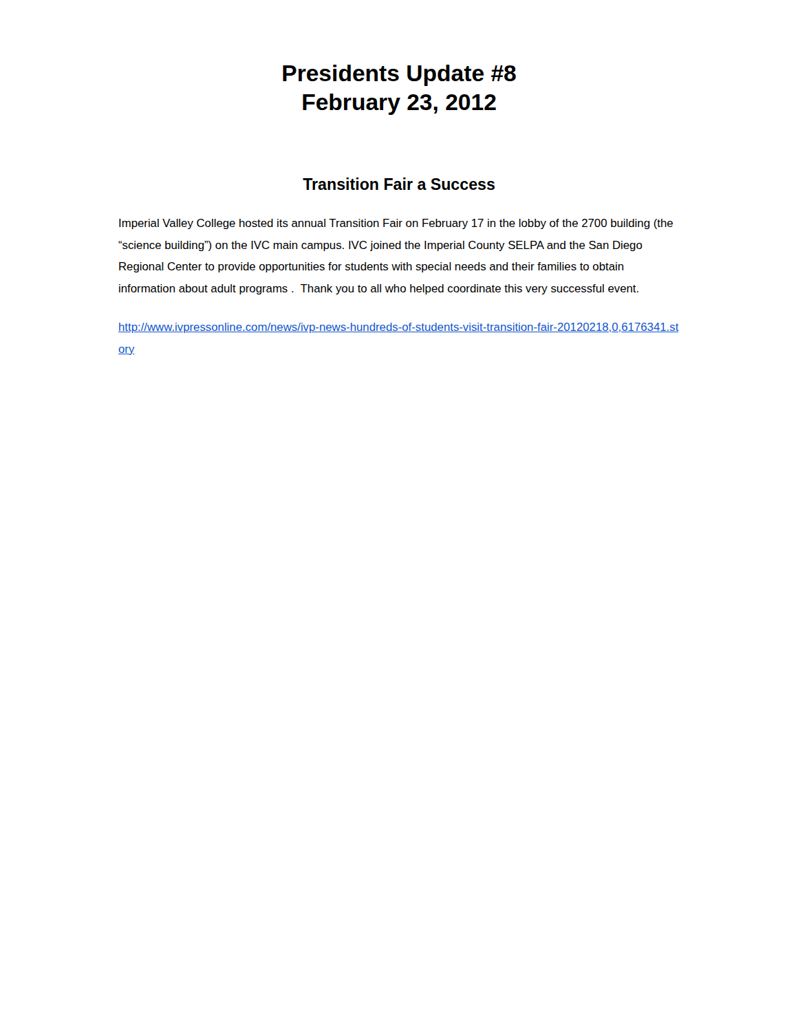Presidents Update #8
February 23, 2012
Transition Fair a Success
Imperial Valley College hosted its annual Transition Fair on February 17 in the lobby of the 2700 building (the “science building”) on the IVC main campus. IVC joined the Imperial County SELPA and the San Diego Regional Center to provide opportunities for students with special needs and their families to obtain information about adult programs . Thank you to all who helped coordinate this very successful event.
http://www.ivpressonline.com/news/ivp-news-hundreds-of-students-visit-transition-fair-20120218,0,6176341.story